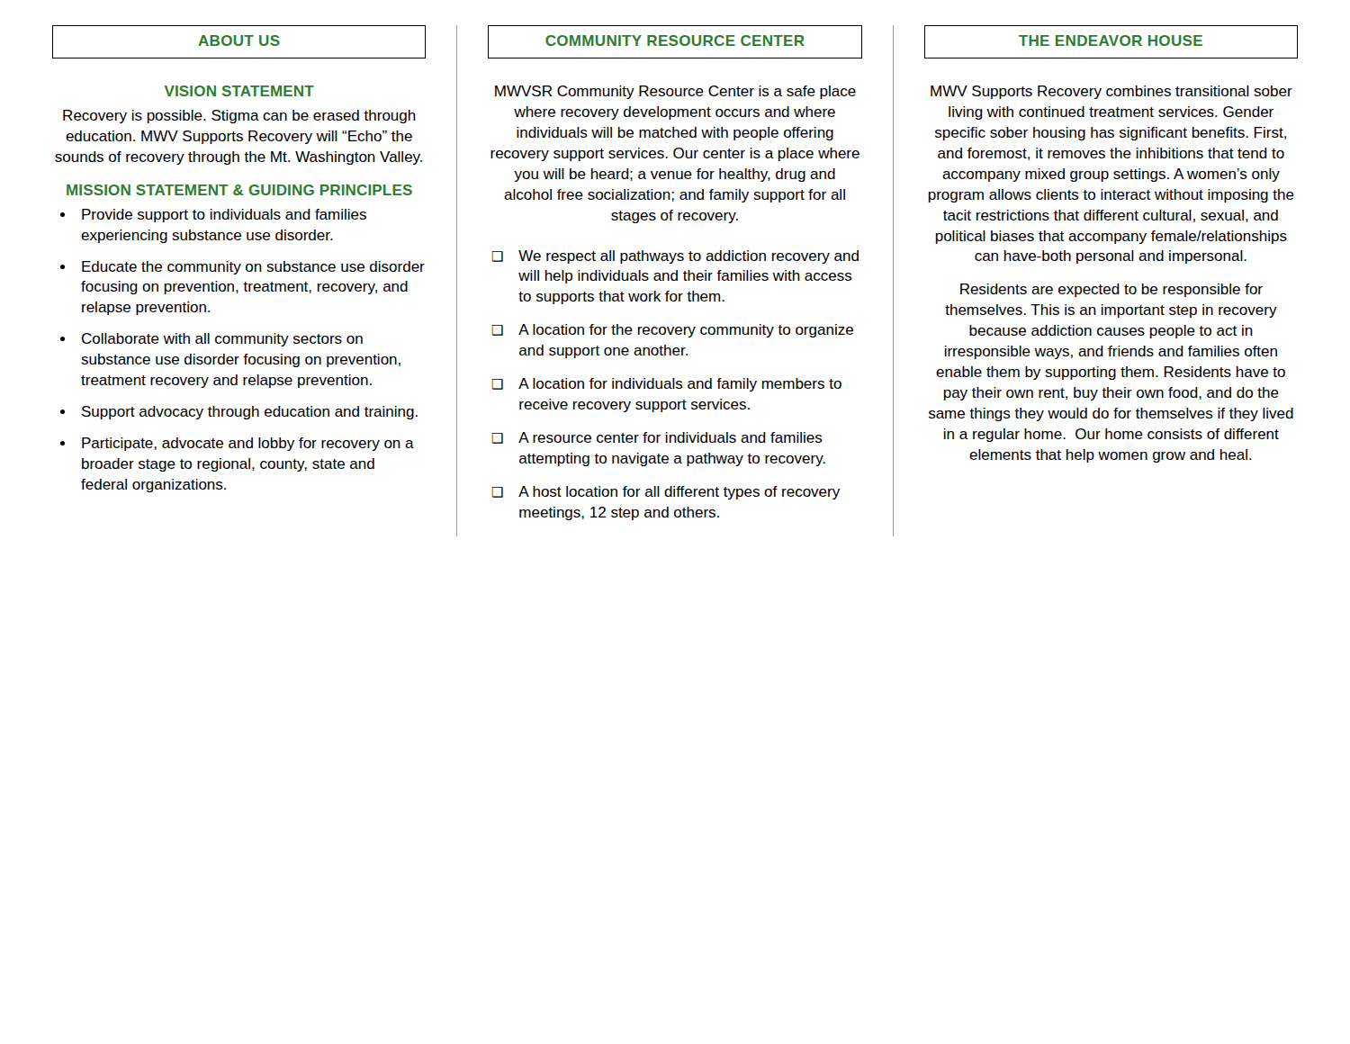ABOUT US
VISION STATEMENT
Recovery is possible. Stigma can be erased through education. MWV Supports Recovery will “Echo” the sounds of recovery through the Mt. Washington Valley.
MISSION STATEMENT & GUIDING PRINCIPLES
Provide support to individuals and families experiencing substance use disorder.
Educate the community on substance use disorder focusing on prevention, treatment, recovery, and relapse prevention.
Collaborate with all community sectors on substance use disorder focusing on prevention, treatment recovery and relapse prevention.
Support advocacy through education and training.
Participate, advocate and lobby for recovery on a broader stage to regional, county, state and federal organizations.
COMMUNITY RESOURCE CENTER
MWVSR Community Resource Center is a safe place where recovery development occurs and where individuals will be matched with people offering recovery support services. Our center is a place where you will be heard; a venue for healthy, drug and alcohol free socialization; and family support for all stages of recovery.
We respect all pathways to addiction recovery and will help individuals and their families with access to supports that work for them.
A location for the recovery community to organize and support one another.
A location for individuals and family members to receive recovery support services.
A resource center for individuals and families attempting to navigate a pathway to recovery.
A host location for all different types of recovery meetings, 12 step and others.
THE ENDEAVOR HOUSE
MWV Supports Recovery combines transitional sober living with continued treatment services. Gender specific sober housing has significant benefits. First, and foremost, it removes the inhibitions that tend to accompany mixed group settings. A women’s only program allows clients to interact without imposing the tacit restrictions that different cultural, sexual, and political biases that accompany female/relationships can have-both personal and impersonal.
Residents are expected to be responsible for themselves. This is an important step in recovery because addiction causes people to act in irresponsible ways, and friends and families often enable them by supporting them. Residents have to pay their own rent, buy their own food, and do the same things they would do for themselves if they lived in a regular home. Our home consists of different elements that help women grow and heal.